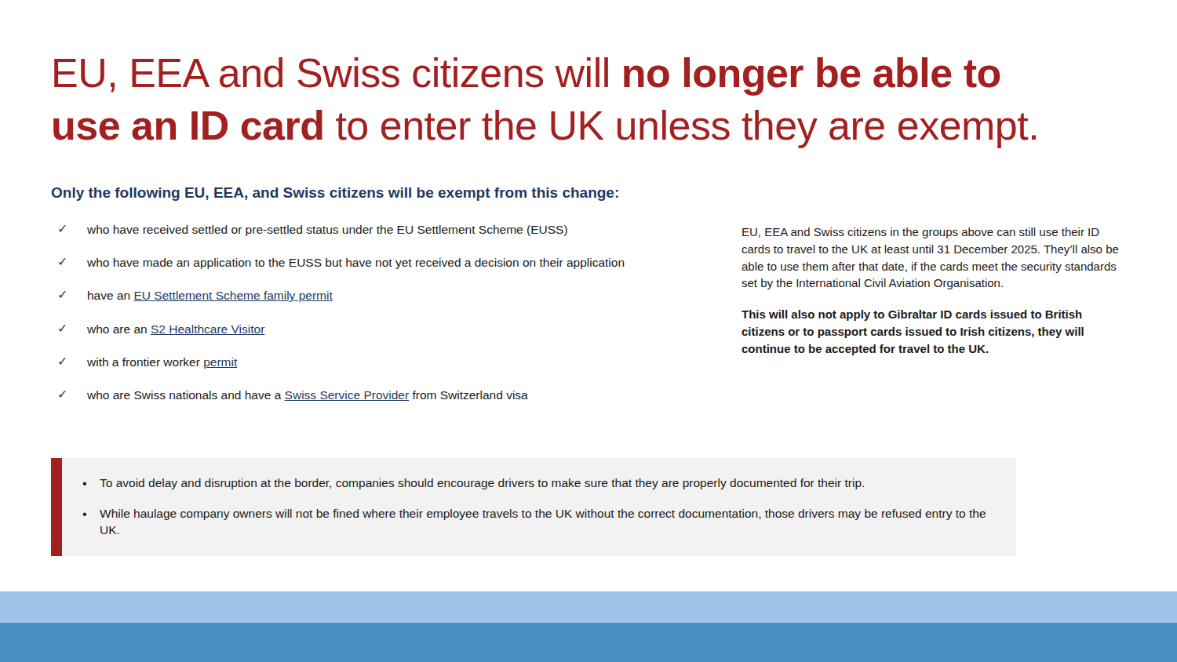EU, EEA and Swiss citizens will no longer be able to use an ID card to enter the UK unless they are exempt.
Only the following EU, EEA, and Swiss citizens will be exempt from this change:
who have received settled or pre-settled status under the EU Settlement Scheme (EUSS)
who have made an application to the EUSS but have not yet received a decision on their application
have an EU Settlement Scheme family permit
who are an S2 Healthcare Visitor
with a frontier worker permit
who are Swiss nationals and have a Swiss Service Provider from Switzerland visa
EU, EEA and Swiss citizens in the groups above can still use their ID cards to travel to the UK at least until 31 December 2025. They’ll also be able to use them after that date, if the cards meet the security standards set by the International Civil Aviation Organisation.
This will also not apply to Gibraltar ID cards issued to British citizens or to passport cards issued to Irish citizens, they will continue to be accepted for travel to the UK.
To avoid delay and disruption at the border, companies should encourage drivers to make sure that they are properly documented for their trip.
While haulage company owners will not be fined where their employee travels to the UK without the correct documentation, those drivers may be refused entry to the UK.